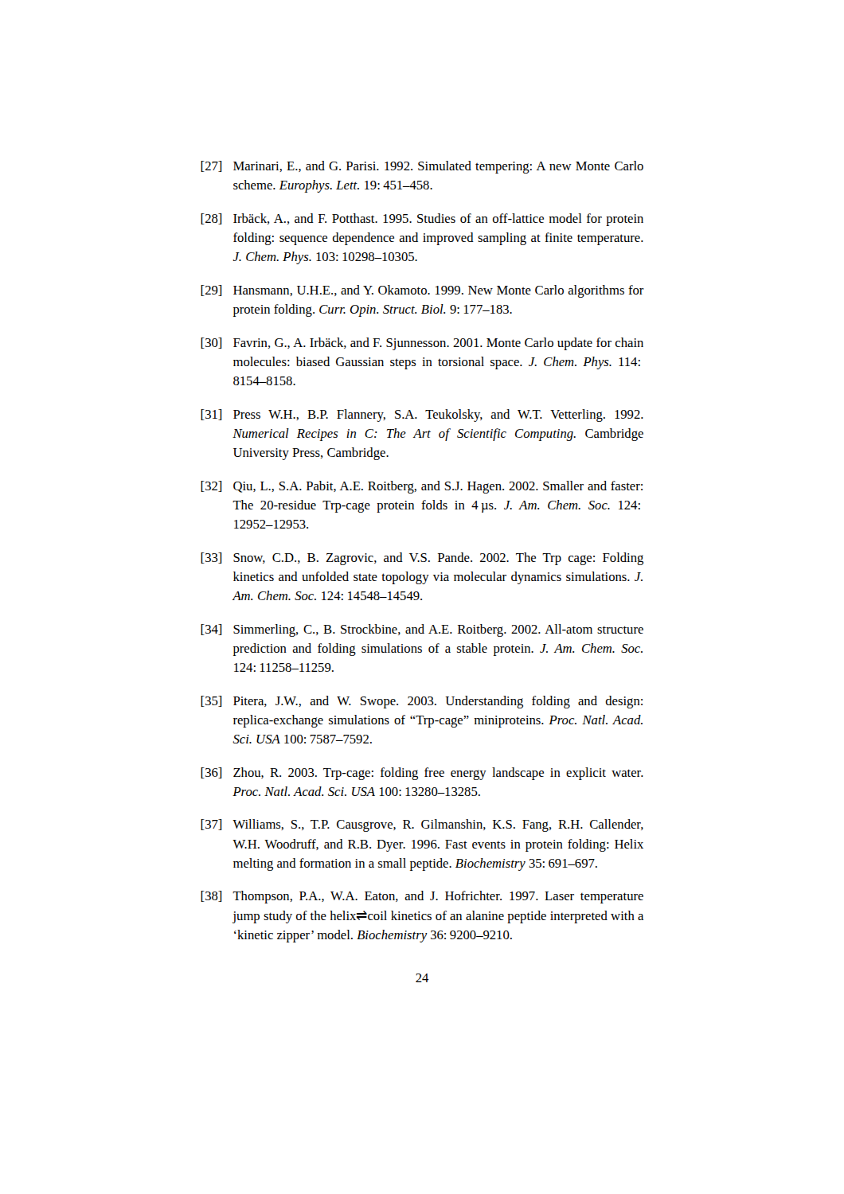[27] Marinari, E., and G. Parisi. 1992. Simulated tempering: A new Monte Carlo scheme. Europhys. Lett. 19: 451–458.
[28] Irbäck, A., and F. Potthast. 1995. Studies of an off-lattice model for protein folding: sequence dependence and improved sampling at finite temperature. J. Chem. Phys. 103: 10298–10305.
[29] Hansmann, U.H.E., and Y. Okamoto. 1999. New Monte Carlo algorithms for protein folding. Curr. Opin. Struct. Biol. 9: 177–183.
[30] Favrin, G., A. Irbäck, and F. Sjunnesson. 2001. Monte Carlo update for chain molecules: biased Gaussian steps in torsional space. J. Chem. Phys. 114: 8154–8158.
[31] Press W.H., B.P. Flannery, S.A. Teukolsky, and W.T. Vetterling. 1992. Numerical Recipes in C: The Art of Scientific Computing. Cambridge University Press, Cambridge.
[32] Qiu, L., S.A. Pabit, A.E. Roitberg, and S.J. Hagen. 2002. Smaller and faster: The 20-residue Trp-cage protein folds in 4 µs. J. Am. Chem. Soc. 124: 12952–12953.
[33] Snow, C.D., B. Zagrovic, and V.S. Pande. 2002. The Trp cage: Folding kinetics and unfolded state topology via molecular dynamics simulations. J. Am. Chem. Soc. 124: 14548–14549.
[34] Simmerling, C., B. Strockbine, and A.E. Roitberg. 2002. All-atom structure prediction and folding simulations of a stable protein. J. Am. Chem. Soc. 124: 11258–11259.
[35] Pitera, J.W., and W. Swope. 2003. Understanding folding and design: replica-exchange simulations of “Trp-cage” miniproteins. Proc. Natl. Acad. Sci. USA 100: 7587–7592.
[36] Zhou, R. 2003. Trp-cage: folding free energy landscape in explicit water. Proc. Natl. Acad. Sci. USA 100: 13280–13285.
[37] Williams, S., T.P. Causgrove, R. Gilmanshin, K.S. Fang, R.H. Callender, W.H. Woodruff, and R.B. Dyer. 1996. Fast events in protein folding: Helix melting and formation in a small peptide. Biochemistry 35: 691–697.
[38] Thompson, P.A., W.A. Eaton, and J. Hofrichter. 1997. Laser temperature jump study of the helix⇌coil kinetics of an alanine peptide interpreted with a ‘kinetic zipper’ model. Biochemistry 36: 9200–9210.
24